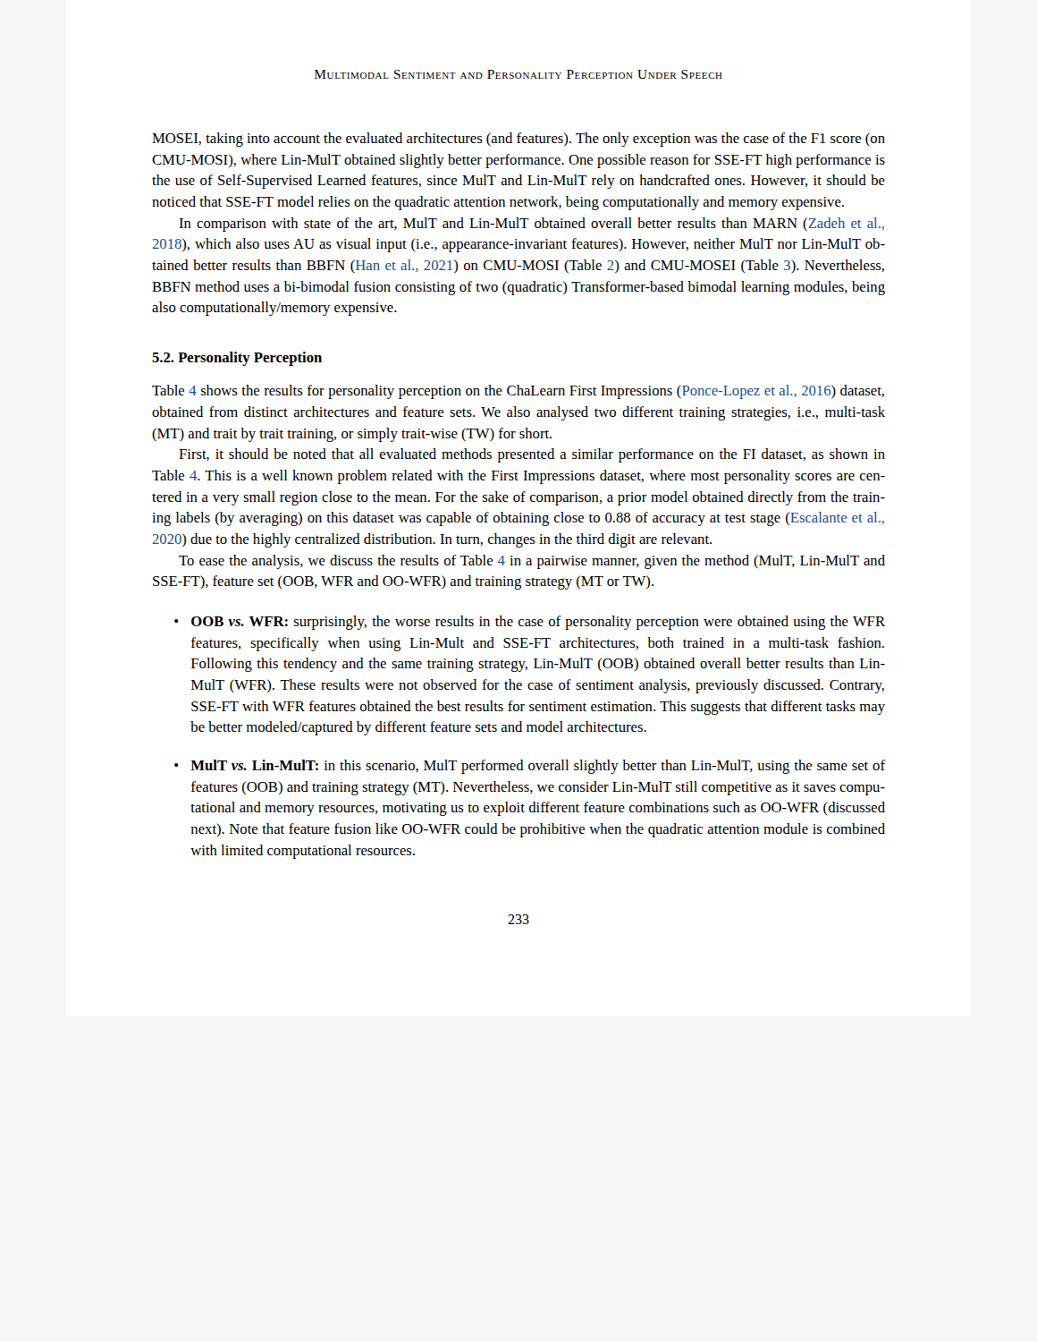Multimodal Sentiment and Personality Perception Under Speech
MOSEI, taking into account the evaluated architectures (and features). The only exception was the case of the F1 score (on CMU-MOSI), where Lin-MulT obtained slightly better performance. One possible reason for SSE-FT high performance is the use of Self-Supervised Learned features, since MulT and Lin-MulT rely on handcrafted ones. However, it should be noticed that SSE-FT model relies on the quadratic attention network, being computationally and memory expensive.
In comparison with state of the art, MulT and Lin-MulT obtained overall better results than MARN (Zadeh et al., 2018), which also uses AU as visual input (i.e., appearance-invariant features). However, neither MulT nor Lin-MulT obtained better results than BBFN (Han et al., 2021) on CMU-MOSI (Table 2) and CMU-MOSEI (Table 3). Nevertheless, BBFN method uses a bi-bimodal fusion consisting of two (quadratic) Transformer-based bimodal learning modules, being also computationally/memory expensive.
5.2. Personality Perception
Table 4 shows the results for personality perception on the ChaLearn First Impressions (Ponce-Lopez et al., 2016) dataset, obtained from distinct architectures and feature sets. We also analysed two different training strategies, i.e., multi-task (MT) and trait by trait training, or simply trait-wise (TW) for short.
First, it should be noted that all evaluated methods presented a similar performance on the FI dataset, as shown in Table 4. This is a well known problem related with the First Impressions dataset, where most personality scores are centered in a very small region close to the mean. For the sake of comparison, a prior model obtained directly from the training labels (by averaging) on this dataset was capable of obtaining close to 0.88 of accuracy at test stage (Escalante et al., 2020) due to the highly centralized distribution. In turn, changes in the third digit are relevant.
To ease the analysis, we discuss the results of Table 4 in a pairwise manner, given the method (MulT, Lin-MulT and SSE-FT), feature set (OOB, WFR and OO-WFR) and training strategy (MT or TW).
OOB vs. WFR: surprisingly, the worse results in the case of personality perception were obtained using the WFR features, specifically when using Lin-Mult and SSE-FT architectures, both trained in a multi-task fashion. Following this tendency and the same training strategy, Lin-MulT (OOB) obtained overall better results than Lin-MulT (WFR). These results were not observed for the case of sentiment analysis, previously discussed. Contrary, SSE-FT with WFR features obtained the best results for sentiment estimation. This suggests that different tasks may be better modeled/captured by different feature sets and model architectures.
MulT vs. Lin-MulT: in this scenario, MulT performed overall slightly better than Lin-MulT, using the same set of features (OOB) and training strategy (MT). Nevertheless, we consider Lin-MulT still competitive as it saves computational and memory resources, motivating us to exploit different feature combinations such as OO-WFR (discussed next). Note that feature fusion like OO-WFR could be prohibitive when the quadratic attention module is combined with limited computational resources.
233